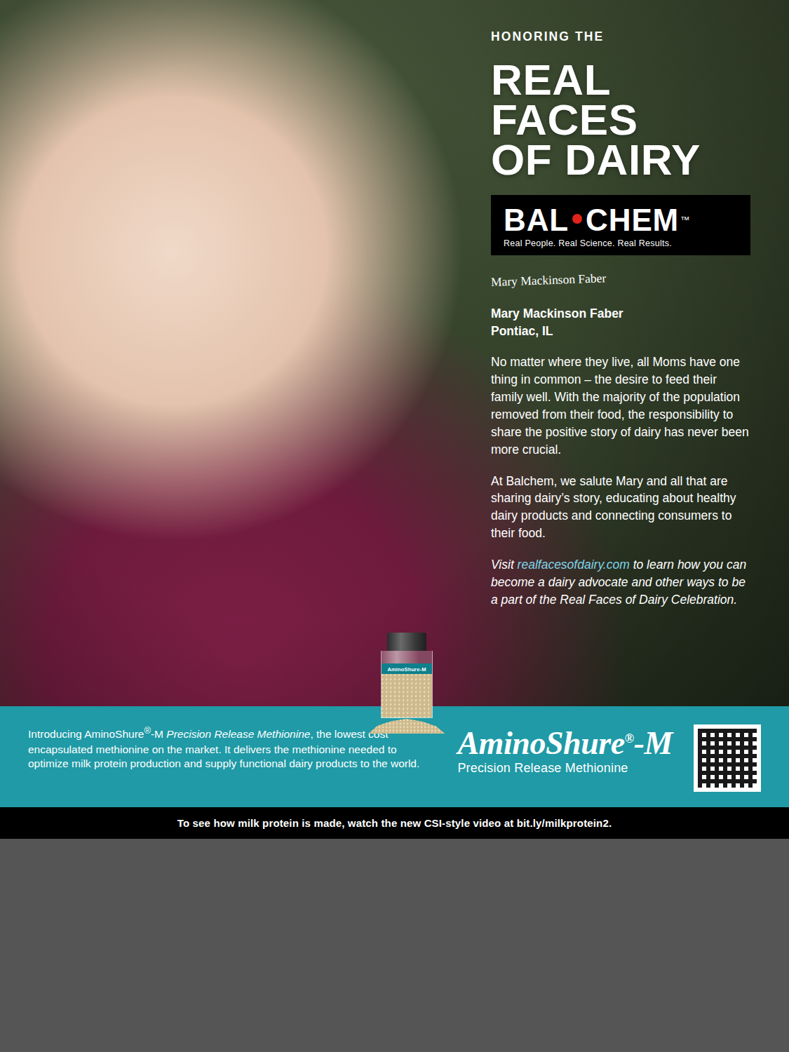Honoring the
Real
Faces
of Dairy
BAL CHEM™
Real People. Real Science. Real Results.
Mary Mackinson Faber
Mary Mackinson Faber
Pontiac, IL
No matter where they live, all Moms have one thing in common – the desire to feed their family well. With the majority of the population removed from their food, the responsibility to share the positive story of dairy has never been more crucial.
At Balchem, we salute Mary and all that are sharing dairy’s story, educating about healthy dairy products and connecting consumers to their food.
Visit realfacesofdairy.com to learn how you can become a dairy advocate and other ways to be a part of the Real Faces of Dairy Celebration.
AminoShure-M
Introducing AminoShure®-M Precision Release Methionine, the lowest cost encapsulated methionine on the market. It delivers the methionine needed to optimize milk protein production and supply functional dairy products to the world.
AminoShure®-M
Precision Release Methionine
To see how milk protein is made, watch the new CSI-style video at bit.ly/milkprotein2.